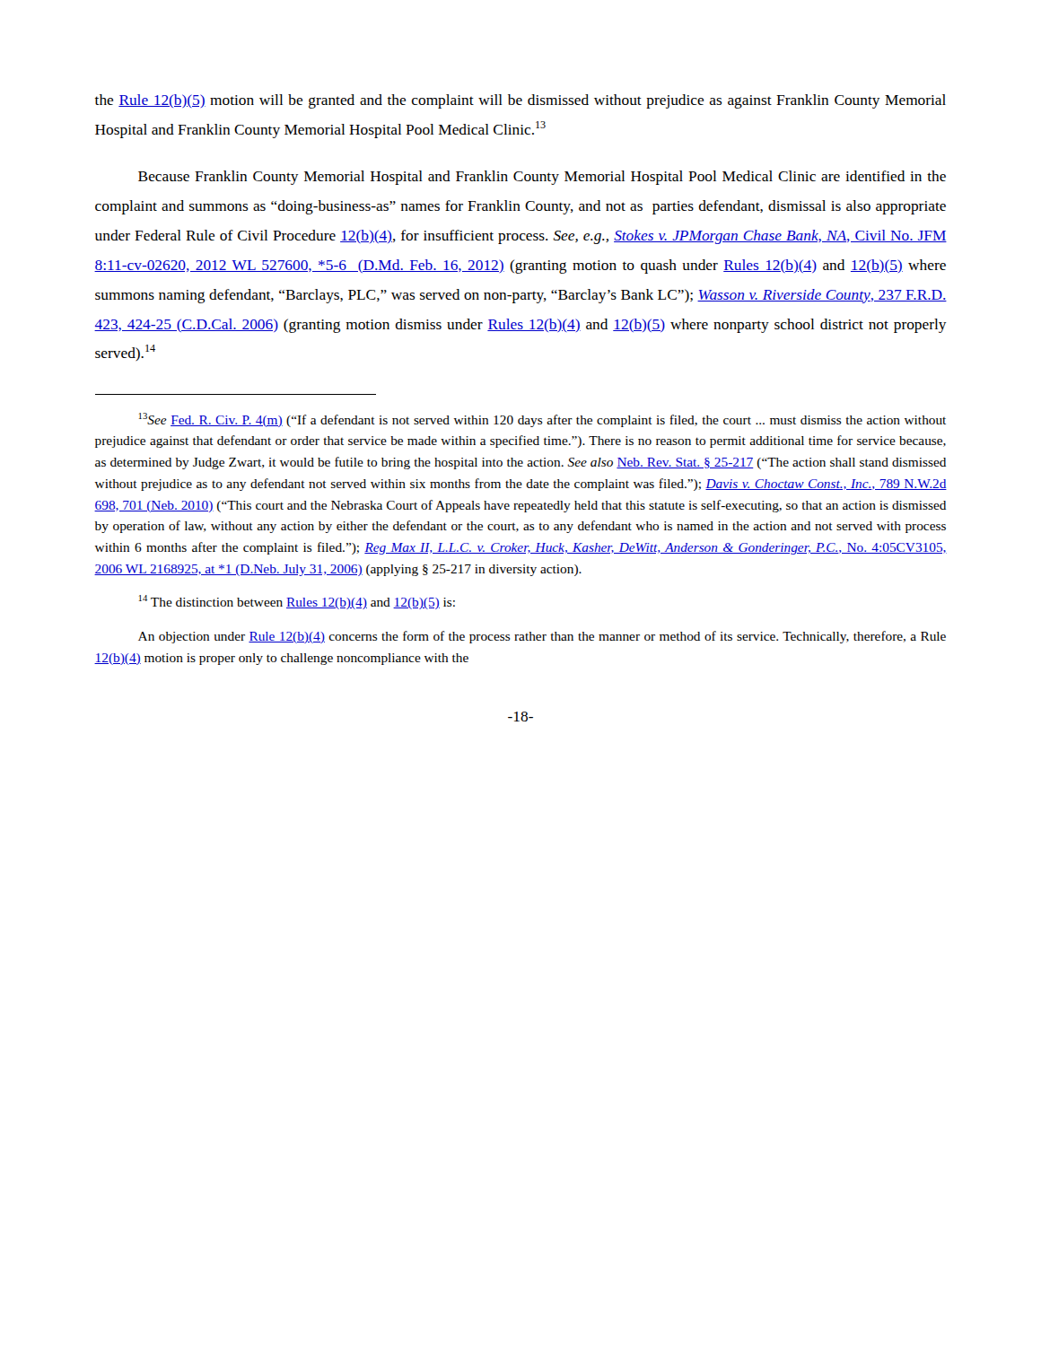the Rule 12(b)(5) motion will be granted and the complaint will be dismissed without prejudice as against Franklin County Memorial Hospital and Franklin County Memorial Hospital Pool Medical Clinic.13
Because Franklin County Memorial Hospital and Franklin County Memorial Hospital Pool Medical Clinic are identified in the complaint and summons as “doing-business-as” names for Franklin County, and not as parties defendant, dismissal is also appropriate under Federal Rule of Civil Procedure 12(b)(4), for insufficient process. See, e.g., Stokes v. JPMorgan Chase Bank, NA, Civil No. JFM 8:11-cv-02620, 2012 WL 527600, *5-6 (D.Md. Feb. 16, 2012) (granting motion to quash under Rules 12(b)(4) and 12(b)(5) where summons naming defendant, “Barclays, PLC,” was served on non-party, “Barclay’s Bank LC”); Wasson v. Riverside County, 237 F.R.D. 423, 424-25 (C.D.Cal. 2006) (granting motion dismiss under Rules 12(b)(4) and 12(b)(5) where nonparty school district not properly served).14
13See Fed. R. Civ. P. 4(m) (“If a defendant is not served within 120 days after the complaint is filed, the court ... must dismiss the action without prejudice against that defendant or order that service be made within a specified time.”). There is no reason to permit additional time for service because, as determined by Judge Zwart, it would be futile to bring the hospital into the action. See also Neb. Rev. Stat. § 25-217 (“The action shall stand dismissed without prejudice as to any defendant not served within six months from the date the complaint was filed.”); Davis v. Choctaw Const., Inc., 789 N.W.2d 698, 701 (Neb. 2010) (“This court and the Nebraska Court of Appeals have repeatedly held that this statute is self-executing, so that an action is dismissed by operation of law, without any action by either the defendant or the court, as to any defendant who is named in the action and not served with process within 6 months after the complaint is filed.”); Reg Max II, L.L.C. v. Croker, Huck, Kasher, DeWitt, Anderson & Gonderinger, P.C., No. 4:05CV3105, 2006 WL 2168925, at *1 (D.Neb. July 31, 2006) (applying § 25-217 in diversity action).
14 The distinction between Rules 12(b)(4) and 12(b)(5) is:
An objection under Rule 12(b)(4) concerns the form of the process rather than the manner or method of its service. Technically, therefore, a Rule 12(b)(4) motion is proper only to challenge noncompliance with the
-18-